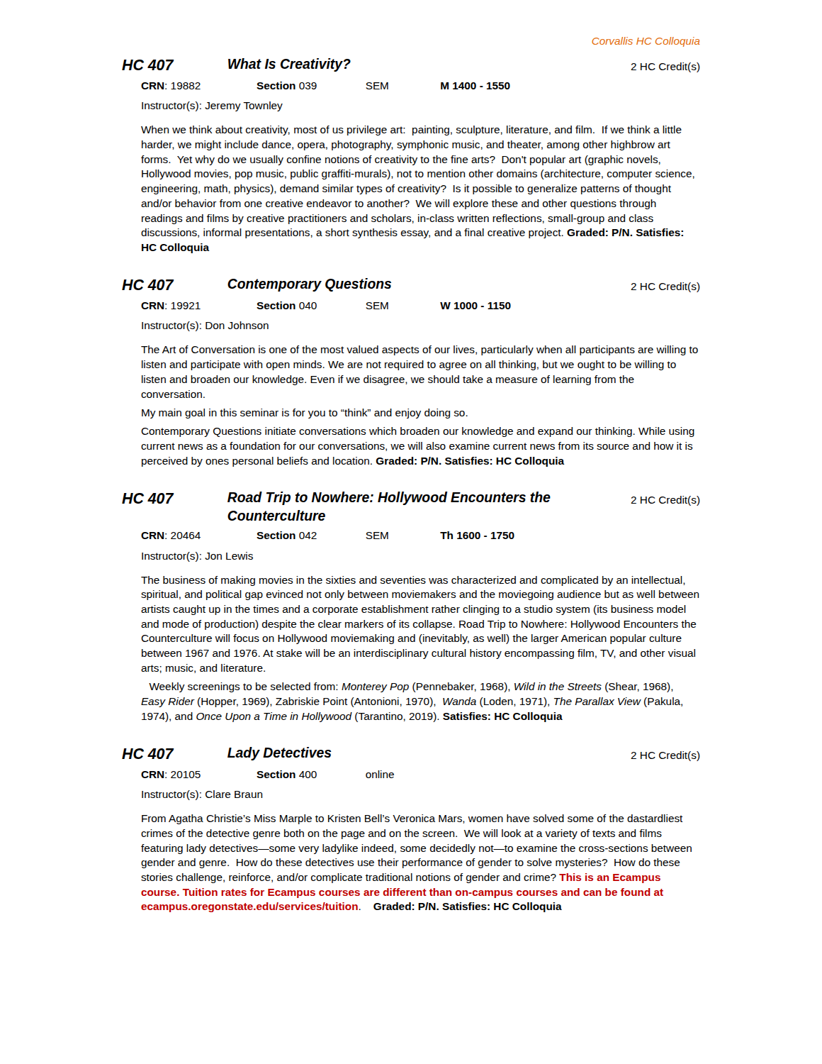Corvallis HC Colloquia
HC 407
What Is Creativity?
2 HC Credit(s)
CRN: 19882 Section 039 SEM M 1400 - 1550
Instructor(s): Jeremy Townley
When we think about creativity, most of us privilege art: painting, sculpture, literature, and film. If we think a little harder, we might include dance, opera, photography, symphonic music, and theater, among other highbrow art forms. Yet why do we usually confine notions of creativity to the fine arts? Don't popular art (graphic novels, Hollywood movies, pop music, public graffiti-murals), not to mention other domains (architecture, computer science, engineering, math, physics), demand similar types of creativity? Is it possible to generalize patterns of thought and/or behavior from one creative endeavor to another? We will explore these and other questions through readings and films by creative practitioners and scholars, in-class written reflections, small-group and class discussions, informal presentations, a short synthesis essay, and a final creative project. Graded: P/N. Satisfies: HC Colloquia
HC 407
Contemporary Questions
2 HC Credit(s)
CRN: 19921 Section 040 SEM W 1000 - 1150
Instructor(s): Don Johnson
The Art of Conversation is one of the most valued aspects of our lives, particularly when all participants are willing to listen and participate with open minds. We are not required to agree on all thinking, but we ought to be willing to listen and broaden our knowledge. Even if we disagree, we should take a measure of learning from the conversation.
My main goal in this seminar is for you to “think” and enjoy doing so.
Contemporary Questions initiate conversations which broaden our knowledge and expand our thinking. While using current news as a foundation for our conversations, we will also examine current news from its source and how it is perceived by ones personal beliefs and location. Graded: P/N. Satisfies: HC Colloquia
HC 407
Road Trip to Nowhere: Hollywood Encounters the Counterculture
2 HC Credit(s)
CRN: 20464 Section 042 SEM Th 1600 - 1750
Instructor(s): Jon Lewis
The business of making movies in the sixties and seventies was characterized and complicated by an intellectual, spiritual, and political gap evinced not only between moviemakers and the moviegoing audience but as well between artists caught up in the times and a corporate establishment rather clinging to a studio system (its business model and mode of production) despite the clear markers of its collapse. Road Trip to Nowhere: Hollywood Encounters the Counterculture will focus on Hollywood moviemaking and (inevitably, as well) the larger American popular culture between 1967 and 1976. At stake will be an interdisciplinary cultural history encompassing film, TV, and other visual arts; music, and literature.
Weekly screenings to be selected from: Monterey Pop (Pennebaker, 1968), Wild in the Streets (Shear, 1968), Easy Rider (Hopper, 1969), Zabriskie Point (Antonioni, 1970), Wanda (Loden, 1971), The Parallax View (Pakula, 1974), and Once Upon a Time in Hollywood (Tarantino, 2019). Satisfies: HC Colloquia
HC 407
Lady Detectives
2 HC Credit(s)
CRN: 20105 Section 400 online
Instructor(s): Clare Braun
From Agatha Christie’s Miss Marple to Kristen Bell’s Veronica Mars, women have solved some of the dastardliest crimes of the detective genre both on the page and on the screen. We will look at a variety of texts and films featuring lady detectives—some very ladylike indeed, some decidedly not—to examine the cross-sections between gender and genre. How do these detectives use their performance of gender to solve mysteries? How do these stories challenge, reinforce, and/or complicate traditional notions of gender and crime? This is an Ecampus course. Tuition rates for Ecampus courses are different than on-campus courses and can be found at ecampus.oregonstate.edu/services/tuition. Graded: P/N. Satisfies: HC Colloquia